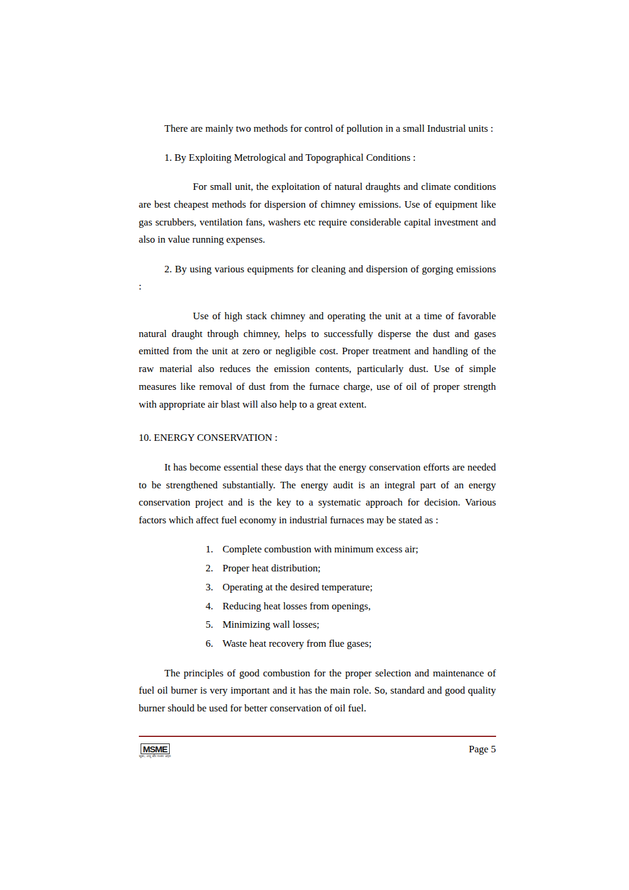There are mainly two methods for control of pollution in a small Industrial units :
1. By Exploiting Metrological and Topographical Conditions :
For small unit, the exploitation of natural draughts and climate conditions are best cheapest methods for dispersion of chimney emissions. Use of equipment like gas scrubbers, ventilation fans, washers etc require considerable capital investment and also in value running expenses.
2. By using various equipments for cleaning and dispersion of gorging emissions :
Use of high stack chimney and operating the unit at a time of favorable natural draught through chimney, helps to successfully disperse the dust and gases emitted from the unit at zero or negligible cost. Proper treatment and handling of the raw material also reduces the emission contents, particularly dust. Use of simple measures like removal of dust from the furnace charge, use of oil of proper strength with appropriate air blast will also help to a great extent.
10. ENERGY CONSERVATION :
It has become essential these days that the energy conservation efforts are needed to be strengthened substantially. The energy audit is an integral part of an energy conservation project and is the key to a systematic approach for decision. Various factors which affect fuel economy in industrial furnaces may be stated as :
Complete combustion with minimum excess air;
Proper heat distribution;
Operating at the desired temperature;
Reducing heat losses from openings,
Minimizing wall losses;
Waste heat recovery from flue gases;
The principles of good combustion for the proper selection and maintenance of fuel oil burner is very important and it has the main role. So, standard and good quality burner should be used for better conservation of oil fuel.
MSME
सूक्ष्म, लघु और मध्यम उद्यम
Page 5